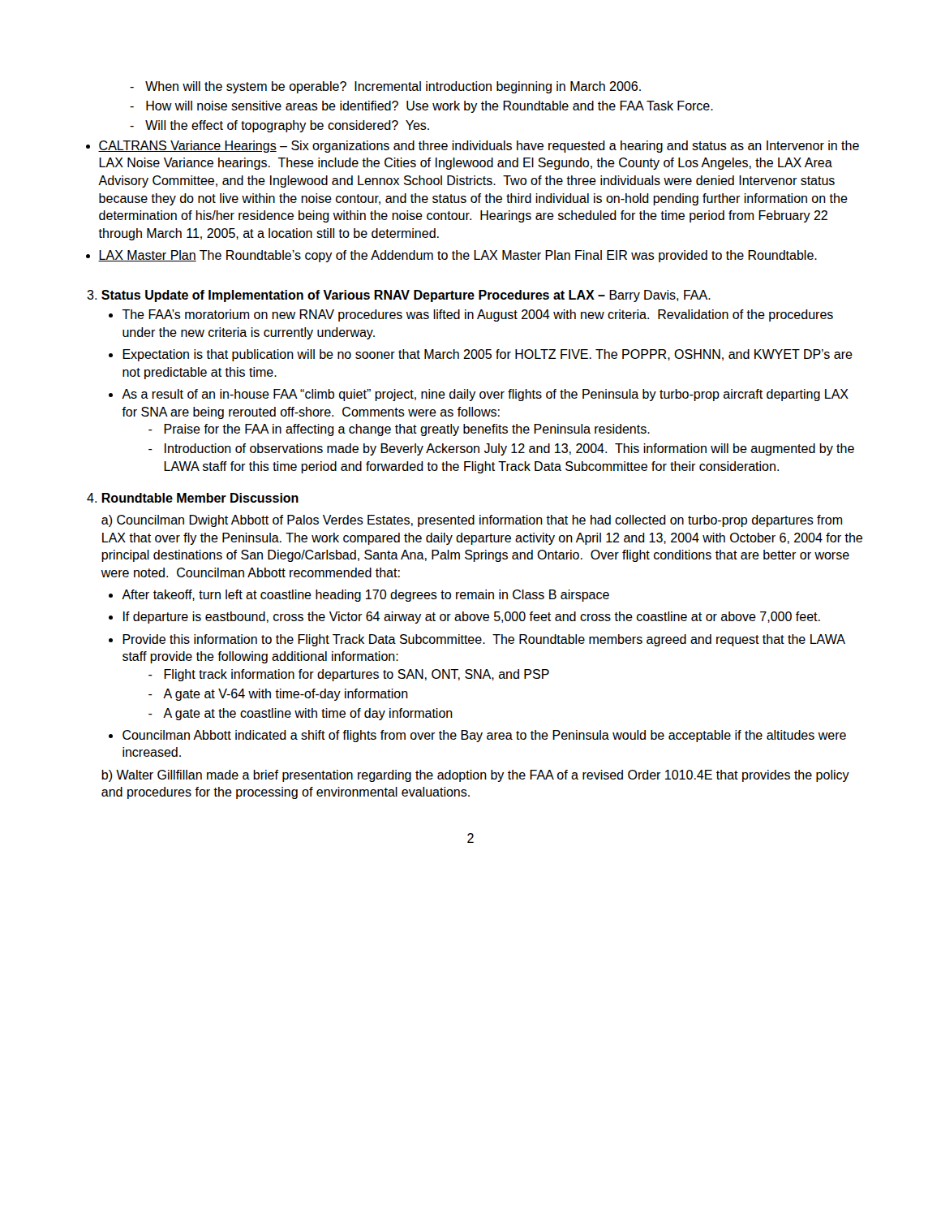When will the system be operable? Incremental introduction beginning in March 2006.
How will noise sensitive areas be identified? Use work by the Roundtable and the FAA Task Force.
Will the effect of topography be considered? Yes.
CALTRANS Variance Hearings – Six organizations and three individuals have requested a hearing and status as an Intervenor in the LAX Noise Variance hearings. These include the Cities of Inglewood and El Segundo, the County of Los Angeles, the LAX Area Advisory Committee, and the Inglewood and Lennox School Districts. Two of the three individuals were denied Intervenor status because they do not live within the noise contour, and the status of the third individual is on-hold pending further information on the determination of his/her residence being within the noise contour. Hearings are scheduled for the time period from February 22 through March 11, 2005, at a location still to be determined.
LAX Master Plan The Roundtable’s copy of the Addendum to the LAX Master Plan Final EIR was provided to the Roundtable.
Status Update of Implementation of Various RNAV Departure Procedures at LAX – Barry Davis, FAA.
The FAA’s moratorium on new RNAV procedures was lifted in August 2004 with new criteria. Revalidation of the procedures under the new criteria is currently underway.
Expectation is that publication will be no sooner that March 2005 for HOLTZ FIVE. The POPPR, OSHNN, and KWYET DP’s are not predictable at this time.
As a result of an in-house FAA “climb quiet” project, nine daily over flights of the Peninsula by turbo-prop aircraft departing LAX for SNA are being rerouted off-shore. Comments were as follows:
Praise for the FAA in affecting a change that greatly benefits the Peninsula residents.
Introduction of observations made by Beverly Ackerson July 12 and 13, 2004. This information will be augmented by the LAWA staff for this time period and forwarded to the Flight Track Data Subcommittee for their consideration.
Roundtable Member Discussion
a) Councilman Dwight Abbott of Palos Verdes Estates, presented information that he had collected on turbo-prop departures from LAX that over fly the Peninsula. The work compared the daily departure activity on April 12 and 13, 2004 with October 6, 2004 for the principal destinations of San Diego/Carlsbad, Santa Ana, Palm Springs and Ontario. Over flight conditions that are better or worse were noted. Councilman Abbott recommended that:
After takeoff, turn left at coastline heading 170 degrees to remain in Class B airspace
If departure is eastbound, cross the Victor 64 airway at or above 5,000 feet and cross the coastline at or above 7,000 feet.
Provide this information to the Flight Track Data Subcommittee. The Roundtable members agreed and request that the LAWA staff provide the following additional information:
Flight track information for departures to SAN, ONT, SNA, and PSP
A gate at V-64 with time-of-day information
A gate at the coastline with time of day information
Councilman Abbott indicated a shift of flights from over the Bay area to the Peninsula would be acceptable if the altitudes were increased.
b) Walter Gillfillan made a brief presentation regarding the adoption by the FAA of a revised Order 1010.4E that provides the policy and procedures for the processing of environmental evaluations.
2